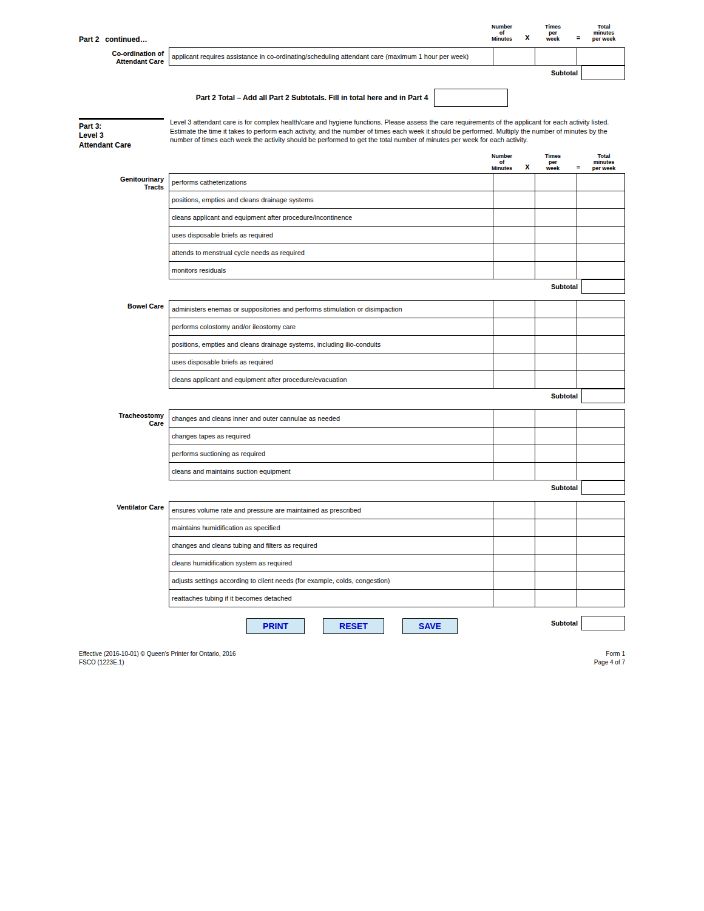Part 2 continued…
Number
of
Minutes
X
Times
per
week
=
Total
minutes
per week
Co-ordination of
Attendant Care
| applicant requires assistance in co-ordinating/scheduling attendant care (maximum 1 hour per week) | | | |
Subtotal
Part 2 Total – Add all Part 2 Subtotals. Fill in total here and in Part 4
Part 3:
Level 3
Attendant Care
Level 3 attendant care is for complex health/care and hygiene functions. Please assess the care requirements of the applicant for each activity listed. Estimate the time it takes to perform each activity, and the number of times each week it should be performed. Multiply the number of minutes by the number of times each week the activity should be performed to get the total number of minutes per week for each activity.
Number
of
Minutes
X
Times
per
week
=
Total
minutes
per week
Genitourinary
Tracts
| performs catheterizations | | | |
| positions, empties and cleans drainage systems | | | |
| cleans applicant and equipment after procedure/incontinence | | | |
| uses disposable briefs as required | | | |
| attends to menstrual cycle needs as required | | | |
| monitors residuals | | | |
Subtotal
Bowel Care
| administers enemas or suppositories and performs stimulation or disimpaction | | | |
| performs colostomy and/or ileostomy care | | | |
| positions, empties and cleans drainage systems, including ilio-conduits | | | |
| uses disposable briefs as required | | | |
| cleans applicant and equipment after procedure/evacuation | | | |
Subtotal
Tracheostomy
Care
| changes and cleans inner and outer cannulae as needed | | | |
| changes tapes as required | | | |
| performs suctioning as required | | | |
| cleans and maintains suction equipment | | | |
Subtotal
Ventilator Care
| ensures volume rate and pressure are maintained as prescribed | | | |
| maintains humidification as specified | | | |
| changes and cleans tubing and filters as required | | | |
| cleans humidification system as required | | | |
| adjusts settings according to client needs (for example, colds, congestion) | | | |
| reattaches tubing if it becomes detached | | | |
PRINT RESET SAVE
Subtotal
Effective (2016-10-01) © Queen's Printer for Ontario, 2016
FSCO (1223E.1)
Form 1
Page 4 of 7